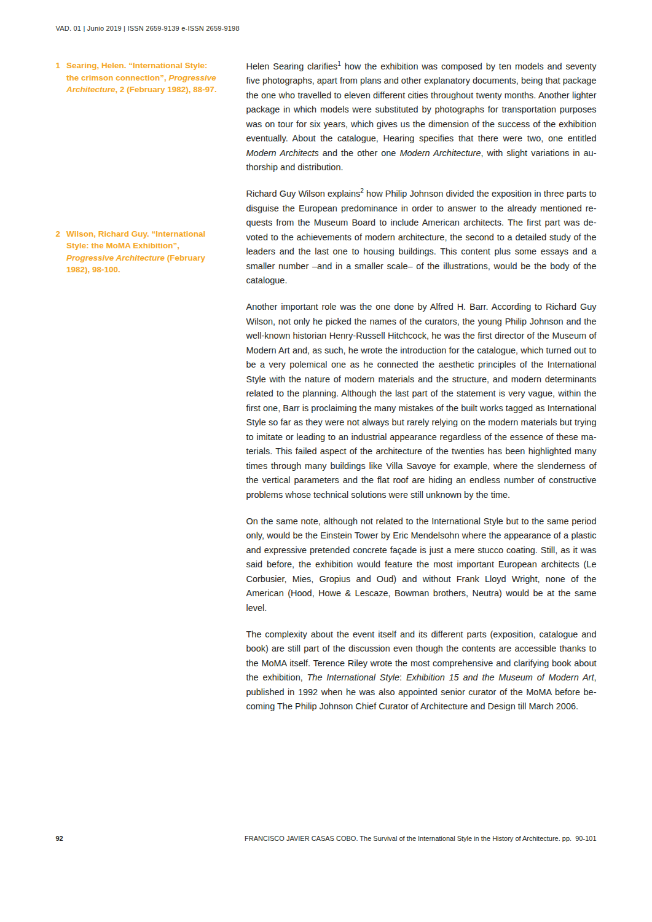VAD. 01 | Junio 2019 | ISSN 2659-9139 e-ISSN 2659-9198
1 Searing, Helen. “International Style: the crimson connection”, Progressive Architecture, 2 (February 1982), 88-97.
2 Wilson, Richard Guy. “International Style: the MoMA Exhibition”, Progressive Architecture (February 1982), 98-100.
Helen Searing clarifies1 how the exhibition was composed by ten models and seventy five photographs, apart from plans and other explanatory documents, being that package the one who travelled to eleven different cities throughout twenty months. Another lighter package in which models were substituted by photographs for transportation purposes was on tour for six years, which gives us the dimension of the success of the exhibition eventually. About the catalogue, Hearing specifies that there were two, one entitled Modern Architects and the other one Modern Architecture, with slight variations in authorship and distribution.
Richard Guy Wilson explains2 how Philip Johnson divided the exposition in three parts to disguise the European predominance in order to answer to the already mentioned requests from the Museum Board to include American architects. The first part was devoted to the achievements of modern architecture, the second to a detailed study of the leaders and the last one to housing buildings. This content plus some essays and a smaller number –and in a smaller scale– of the illustrations, would be the body of the catalogue.
Another important role was the one done by Alfred H. Barr. According to Richard Guy Wilson, not only he picked the names of the curators, the young Philip Johnson and the well-known historian Henry-Russell Hitchcock, he was the first director of the Museum of Modern Art and, as such, he wrote the introduction for the catalogue, which turned out to be a very polemical one as he connected the aesthetic principles of the International Style with the nature of modern materials and the structure, and modern determinants related to the planning. Although the last part of the statement is very vague, within the first one, Barr is proclaiming the many mistakes of the built works tagged as International Style so far as they were not always but rarely relying on the modern materials but trying to imitate or leading to an industrial appearance regardless of the essence of these materials. This failed aspect of the architecture of the twenties has been highlighted many times through many buildings like Villa Savoye for example, where the slenderness of the vertical parameters and the flat roof are hiding an endless number of constructive problems whose technical solutions were still unknown by the time.
On the same note, although not related to the International Style but to the same period only, would be the Einstein Tower by Eric Mendelsohn where the appearance of a plastic and expressive pretended concrete façade is just a mere stucco coating. Still, as it was said before, the exhibition would feature the most important European architects (Le Corbusier, Mies, Gropius and Oud) and without Frank Lloyd Wright, none of the American (Hood, Howe & Lescaze, Bowman brothers, Neutra) would be at the same level.
The complexity about the event itself and its different parts (exposition, catalogue and book) are still part of the discussion even though the contents are accessible thanks to the MoMA itself. Terence Riley wrote the most comprehensive and clarifying book about the exhibition, The International Style: Exhibition 15 and the Museum of Modern Art, published in 1992 when he was also appointed senior curator of the MoMA before becoming The Philip Johnson Chief Curator of Architecture and Design till March 2006.
92 FRANCISCO JAVIER CASAS COBO. The Survival of the International Style in the History of Architecture. pp. 90-101